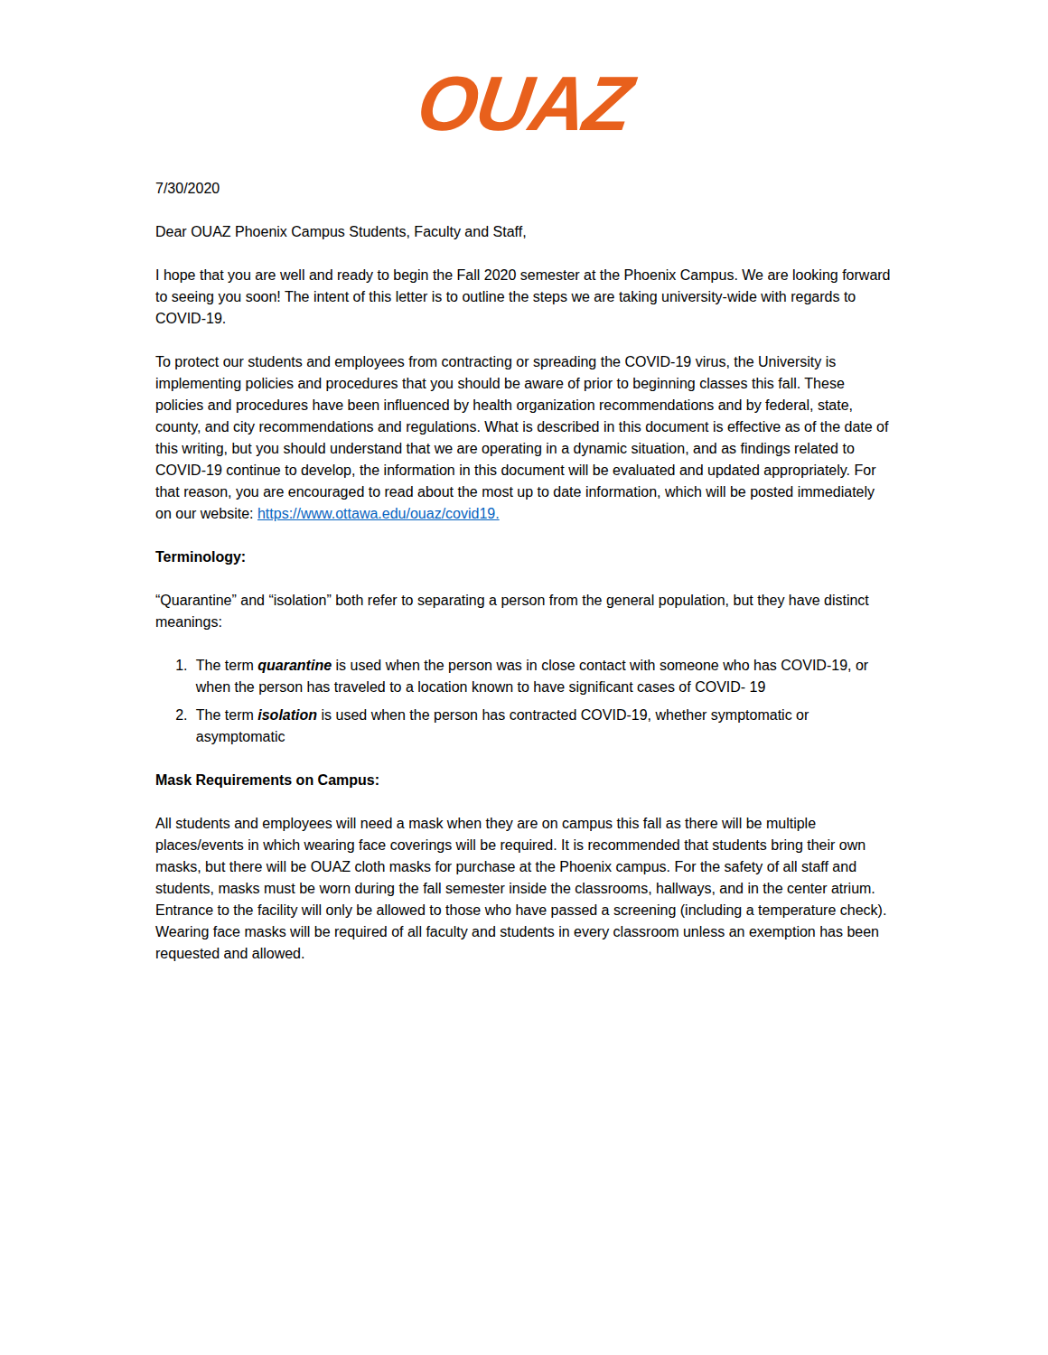OUAZ
7/30/2020
Dear OUAZ Phoenix Campus Students, Faculty and Staff,
I hope that you are well and ready to begin the Fall 2020 semester at the Phoenix Campus. We are looking forward to seeing you soon! The intent of this letter is to outline the steps we are taking university-wide with regards to COVID-19.
To protect our students and employees from contracting or spreading the COVID-19 virus, the University is implementing policies and procedures that you should be aware of prior to beginning classes this fall. These policies and procedures have been influenced by health organization recommendations and by federal, state, county, and city recommendations and regulations. What is described in this document is effective as of the date of this writing, but you should understand that we are operating in a dynamic situation, and as findings related to COVID-19 continue to develop, the information in this document will be evaluated and updated appropriately. For that reason, you are encouraged to read about the most up to date information, which will be posted immediately on our website: https://www.ottawa.edu/ouaz/covid19.
Terminology:
“Quarantine” and “isolation” both refer to separating a person from the general population, but they have distinct meanings:
The term quarantine is used when the person was in close contact with someone who has COVID-19, or when the person has traveled to a location known to have significant cases of COVID- 19
The term isolation is used when the person has contracted COVID-19, whether symptomatic or asymptomatic
Mask Requirements on Campus:
All students and employees will need a mask when they are on campus this fall as there will be multiple places/events in which wearing face coverings will be required. It is recommended that students bring their own masks, but there will be OUAZ cloth masks for purchase at the Phoenix campus. For the safety of all staff and students, masks must be worn during the fall semester inside the classrooms, hallways, and in the center atrium. Entrance to the facility will only be allowed to those who have passed a screening (including a temperature check). Wearing face masks will be required of all faculty and students in every classroom unless an exemption has been requested and allowed.